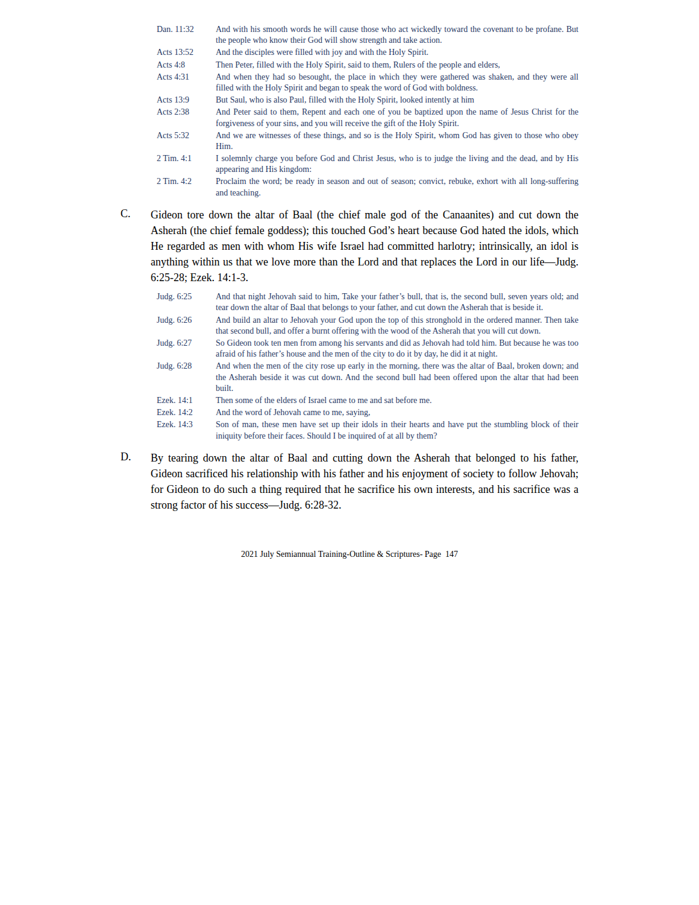Dan. 11:32
And with his smooth words he will cause those who act wickedly toward the covenant to be profane. But the people who know their God will show strength and take action.
Acts 13:52
And the disciples were filled with joy and with the Holy Spirit.
Acts 4:8
Then Peter, filled with the Holy Spirit, said to them, Rulers of the people and elders,
Acts 4:31
And when they had so besought, the place in which they were gathered was shaken, and they were all filled with the Holy Spirit and began to speak the word of God with boldness.
Acts 13:9
But Saul, who is also Paul, filled with the Holy Spirit, looked intently at him
Acts 2:38
And Peter said to them, Repent and each one of you be baptized upon the name of Jesus Christ for the forgiveness of your sins, and you will receive the gift of the Holy Spirit.
Acts 5:32
And we are witnesses of these things, and so is the Holy Spirit, whom God has given to those who obey Him.
2 Tim. 4:1
I solemnly charge you before God and Christ Jesus, who is to judge the living and the dead, and by His appearing and His kingdom:
2 Tim. 4:2
Proclaim the word; be ready in season and out of season; convict, rebuke, exhort with all long-suffering and teaching.
C.
Gideon tore down the altar of Baal (the chief male god of the Canaanites) and cut down the Asherah (the chief female goddess); this touched God’s heart because God hated the idols, which He regarded as men with whom His wife Israel had committed harlotry; intrinsically, an idol is anything within us that we love more than the Lord and that replaces the Lord in our life—Judg. 6:25-28; Ezek. 14:1-3.
Judg. 6:25
And that night Jehovah said to him, Take your father’s bull, that is, the second bull, seven years old; and tear down the altar of Baal that belongs to your father, and cut down the Asherah that is beside it.
Judg. 6:26
And build an altar to Jehovah your God upon the top of this stronghold in the ordered manner. Then take that second bull, and offer a burnt offering with the wood of the Asherah that you will cut down.
Judg. 6:27
So Gideon took ten men from among his servants and did as Jehovah had told him. But because he was too afraid of his father’s house and the men of the city to do it by day, he did it at night.
Judg. 6:28
And when the men of the city rose up early in the morning, there was the altar of Baal, broken down; and the Asherah beside it was cut down. And the second bull had been offered upon the altar that had been built.
Ezek. 14:1
Then some of the elders of Israel came to me and sat before me.
Ezek. 14:2
And the word of Jehovah came to me, saying,
Ezek. 14:3
Son of man, these men have set up their idols in their hearts and have put the stumbling block of their iniquity before their faces. Should I be inquired of at all by them?
D.
By tearing down the altar of Baal and cutting down the Asherah that belonged to his father, Gideon sacrificed his relationship with his father and his enjoyment of society to follow Jehovah; for Gideon to do such a thing required that he sacrifice his own interests, and his sacrifice was a strong factor of his success—Judg. 6:28-32.
2021 July Semiannual Training-Outline & Scriptures- Page 147